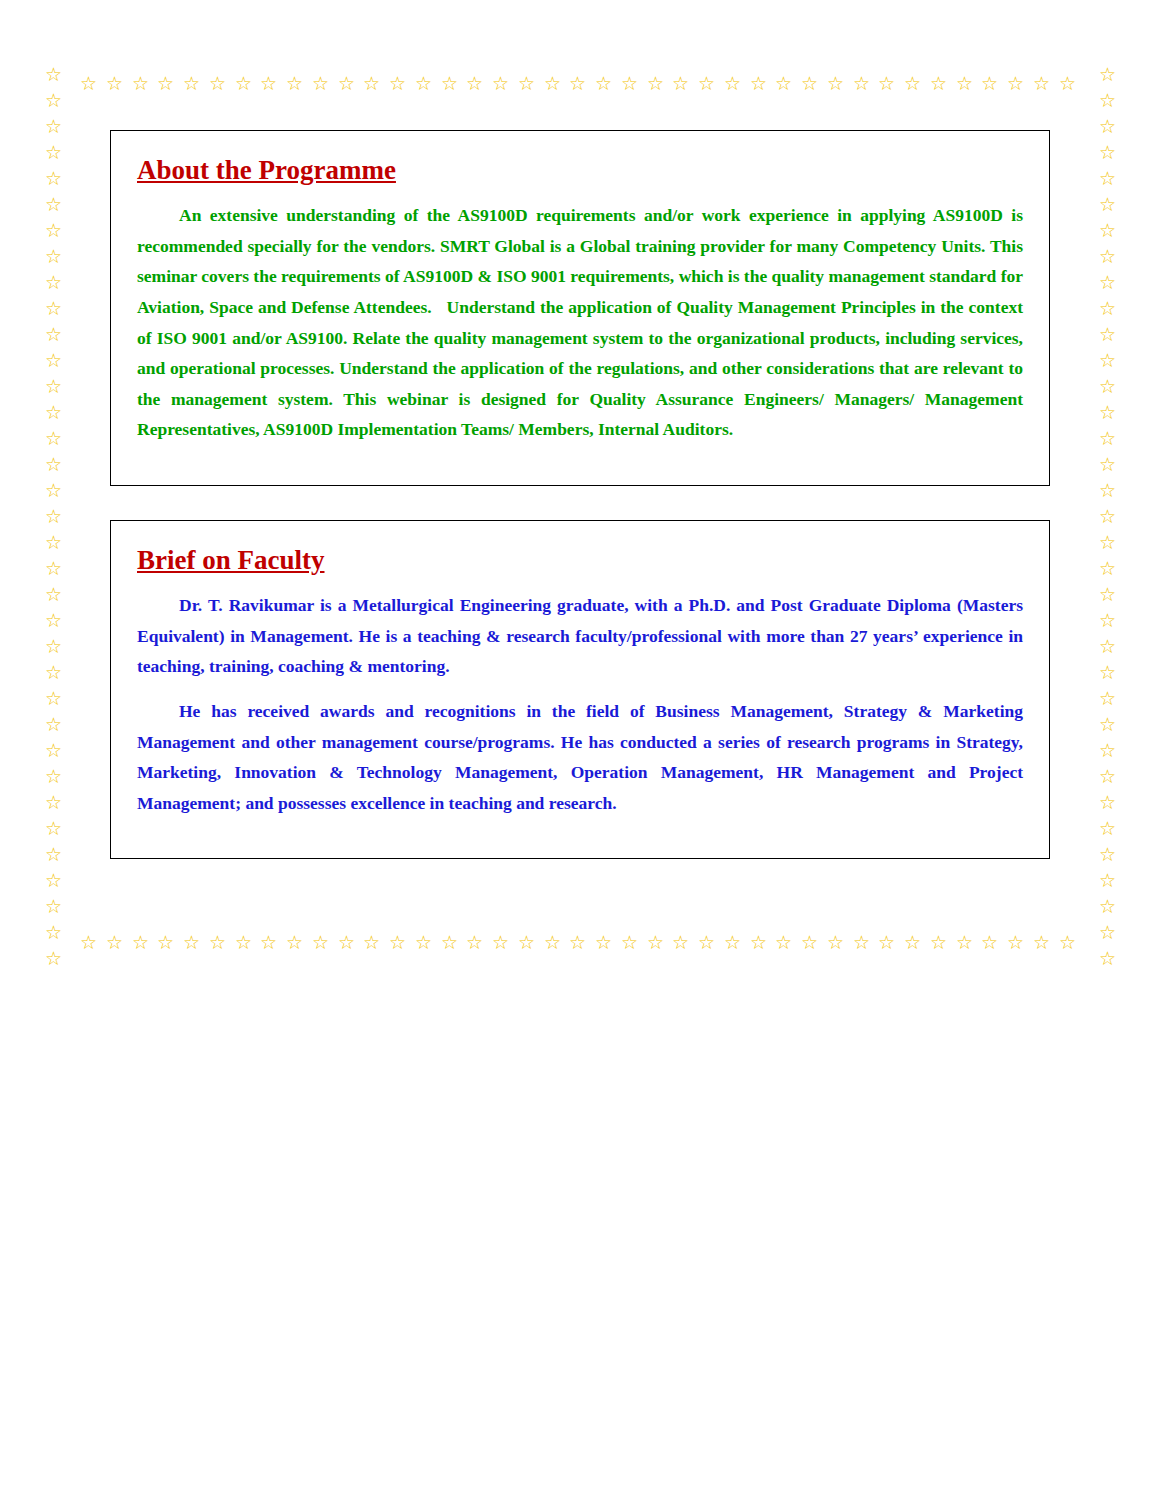☆ ☆ ☆ ☆ ☆ ☆ ☆ ☆ ☆ ☆ ☆ ☆ ☆ ☆ ☆ ☆ ☆ ☆ ☆ ☆ ☆ ☆ ☆ ☆ ☆ ☆ ☆ ☆ ☆ ☆ ☆ ☆ ☆ ☆ ☆ ☆ ☆ ☆ ☆ ☆ ☆ ☆ ☆ ☆ ☆ ☆ ☆ ☆ ☆ ☆ ☆ ☆ ☆ ☆ ☆ ☆
☆
☆
☆
☆
☆
☆
☆
☆
☆
☆
☆
☆
☆
☆
☆
☆
☆
☆
☆
☆
☆
☆
☆
☆
☆
☆
☆
☆
☆
☆
☆
☆
☆
☆
☆
☆
☆
☆
☆
☆
☆
☆
☆
☆
☆
☆
☆
☆
☆
☆
☆
☆
☆
☆
☆
☆
☆
☆
☆
☆
☆
☆
☆
☆
☆
☆
☆
☆
☆
☆
☆
☆
☆
☆
☆
☆
☆
☆
☆
☆
☆
☆
☆
☆
☆
☆
☆
☆
☆
☆
☆
☆
☆
☆
☆
☆
☆
☆
☆
☆
☆
☆
☆
☆
☆
☆
☆
☆
☆
☆
☆
☆
☆
☆
☆
☆
☆
☆
☆
☆
About the Programme
An extensive understanding of the AS9100D requirements and/or work experience in applying AS9100D is recommended specially for the vendors. SMRT Global is a Global training provider for many Competency Units. This seminar covers the requirements of AS9100D & ISO 9001 requirements, which is the quality management standard for Aviation, Space and Defense Attendees. Understand the application of Quality Management Principles in the context of ISO 9001 and/or AS9100. Relate the quality management system to the organizational products, including services, and operational processes. Understand the application of the regulations, and other considerations that are relevant to the management system. This webinar is designed for Quality Assurance Engineers/ Managers/ Management Representatives, AS9100D Implementation Teams/ Members, Internal Auditors.
Brief on Faculty
Dr. T. Ravikumar is a Metallurgical Engineering graduate, with a Ph.D. and Post Graduate Diploma (Masters Equivalent) in Management. He is a teaching & research faculty/professional with more than 27 years’ experience in teaching, training, coaching & mentoring.
He has received awards and recognitions in the field of Business Management, Strategy & Marketing Management and other management course/programs. He has conducted a series of research programs in Strategy, Marketing, Innovation & Technology Management, Operation Management, HR Management and Project Management; and possesses excellence in teaching and research.
☆ ☆ ☆ ☆ ☆ ☆ ☆ ☆ ☆ ☆ ☆ ☆ ☆ ☆ ☆ ☆ ☆ ☆ ☆ ☆ ☆ ☆ ☆ ☆ ☆ ☆ ☆ ☆ ☆ ☆ ☆ ☆ ☆ ☆ ☆ ☆ ☆ ☆ ☆ ☆ ☆ ☆ ☆ ☆ ☆ ☆ ☆ ☆ ☆ ☆ ☆ ☆ ☆ ☆ ☆ ☆